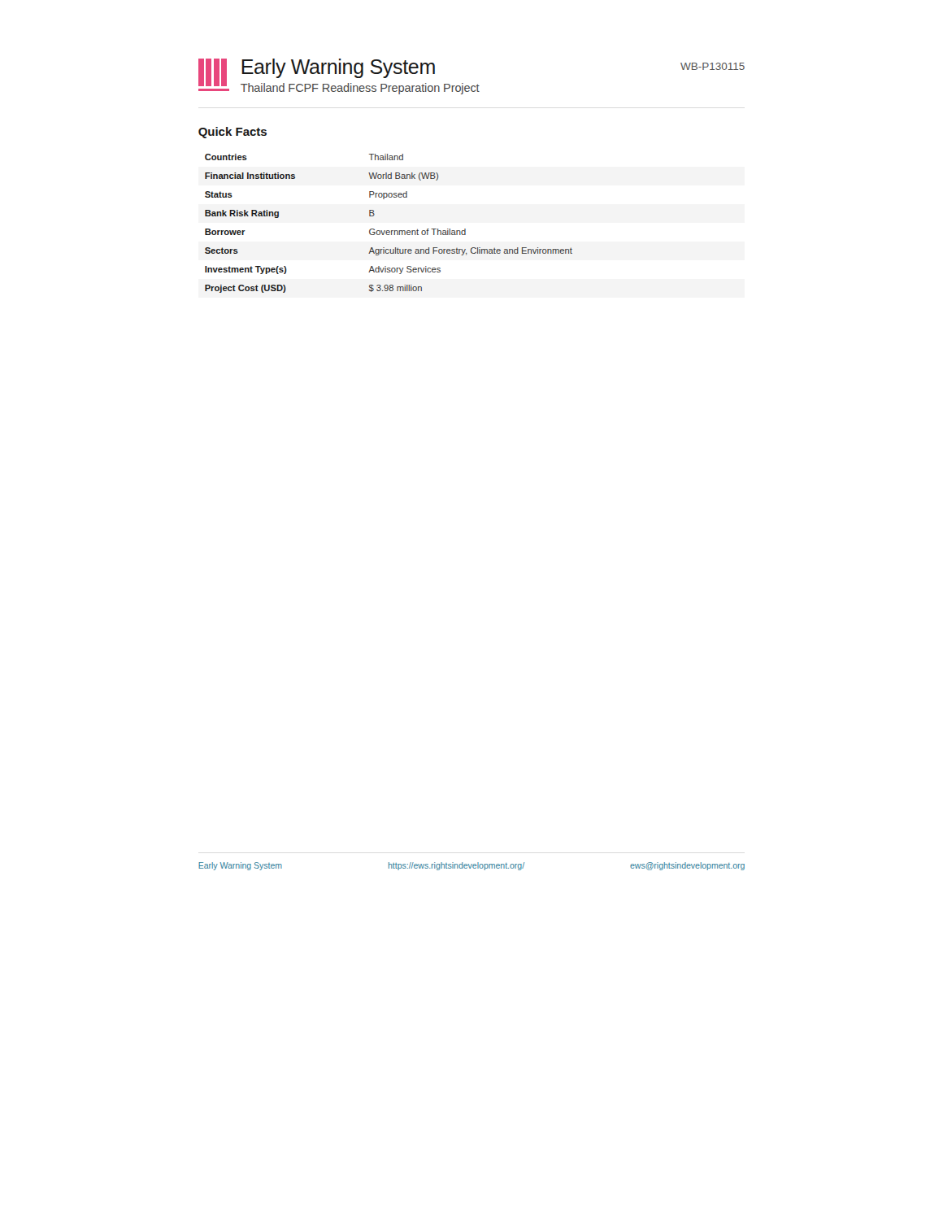Early Warning System
Thailand FCPF Readiness Preparation Project
WB-P130115
Quick Facts
| Countries | Thailand |
| Financial Institutions | World Bank (WB) |
| Status | Proposed |
| Bank Risk Rating | B |
| Borrower | Government of Thailand |
| Sectors | Agriculture and Forestry, Climate and Environment |
| Investment Type(s) | Advisory Services |
| Project Cost (USD) | $ 3.98 million |
Early Warning System https://ews.rightsindevelopment.org/ ews@rightsindevelopment.org